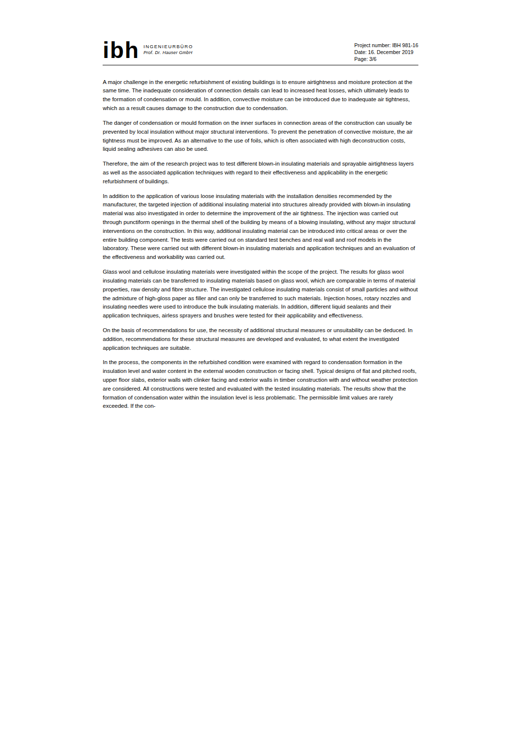ibh
INGENIEURBÜRO
Prof. Dr. Hauser GmbH
Project number: IBH 981-16
Date: 16. December 2019
Page: 3/6
A major challenge in the energetic refurbishment of existing buildings is to ensure airtightness and moisture protection at the same time. The inadequate consideration of connection details can lead to increased heat losses, which ultimately leads to the formation of condensation or mould. In addition, convective moisture can be introduced due to inadequate air tightness, which as a result causes damage to the construction due to condensation.
The danger of condensation or mould formation on the inner surfaces in connection areas of the construction can usually be prevented by local insulation without major structural interventions. To prevent the penetration of convective moisture, the air tightness must be improved. As an alternative to the use of foils, which is often associated with high deconstruction costs, liquid sealing adhesives can also be used.
Therefore, the aim of the research project was to test different blown-in insulating materials and sprayable airtightness layers as well as the associated application techniques with regard to their effectiveness and applicability in the energetic refurbishment of buildings.
In addition to the application of various loose insulating materials with the installation densities recommended by the manufacturer, the targeted injection of additional insulating material into structures already provided with blown-in insulating material was also investigated in order to determine the improvement of the air tightness. The injection was carried out through punctiform openings in the thermal shell of the building by means of a blowing insulating, without any major structural interventions on the construction. In this way, additional insulating material can be introduced into critical areas or over the entire building component. The tests were carried out on standard test benches and real wall and roof models in the laboratory. These were carried out with different blown-in insulating materials and application techniques and an evaluation of the effectiveness and workability was carried out.
Glass wool and cellulose insulating materials were investigated within the scope of the project. The results for glass wool insulating materials can be transferred to insulating materials based on glass wool, which are comparable in terms of material properties, raw density and fibre structure. The investigated cellulose insulating materials consist of small particles and without the admixture of high-gloss paper as filler and can only be transferred to such materials. Injection hoses, rotary nozzles and insulating needles were used to introduce the bulk insulating materials. In addition, different liquid sealants and their application techniques, airless sprayers and brushes were tested for their applicability and effectiveness.
On the basis of recommendations for use, the necessity of additional structural measures or unsuitability can be deduced. In addition, recommendations for these structural measures are developed and evaluated, to what extent the investigated application techniques are suitable.
In the process, the components in the refurbished condition were examined with regard to condensation formation in the insulation level and water content in the external wooden construction or facing shell. Typical designs of flat and pitched roofs, upper floor slabs, exterior walls with clinker facing and exterior walls in timber construction with and without weather protection are considered. All constructions were tested and evaluated with the tested insulating materials. The results show that the formation of condensation water within the insulation level is less problematic. The permissible limit values are rarely exceeded. If the con-